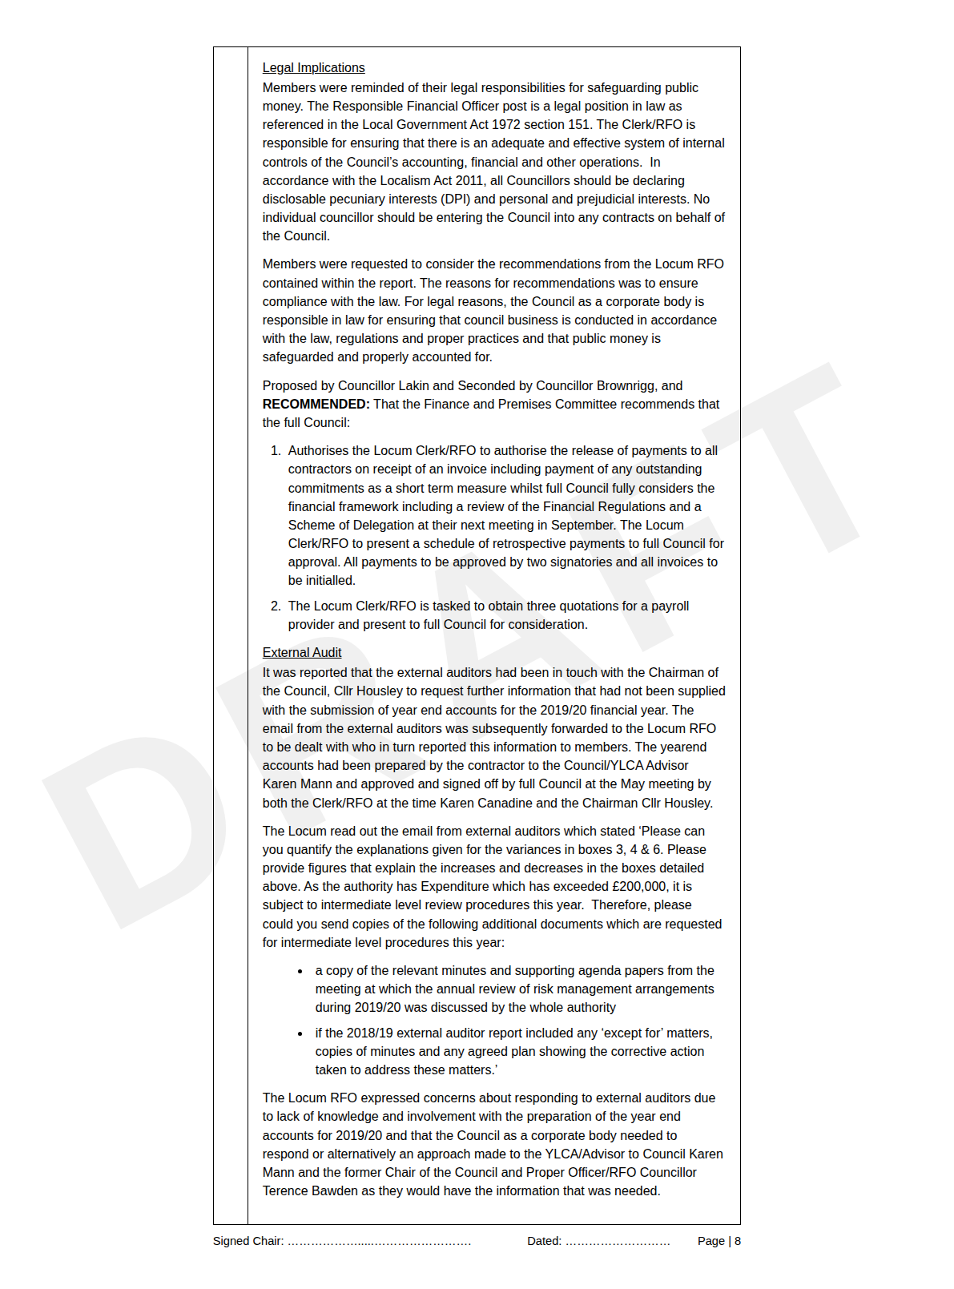DRAFT
Legal Implications
Members were reminded of their legal responsibilities for safeguarding public money. The Responsible Financial Officer post is a legal position in law as referenced in the Local Government Act 1972 section 151. The Clerk/RFO is responsible for ensuring that there is an adequate and effective system of internal controls of the Council’s accounting, financial and other operations. In accordance with the Localism Act 2011, all Councillors should be declaring disclosable pecuniary interests (DPI) and personal and prejudicial interests. No individual councillor should be entering the Council into any contracts on behalf of the Council.
Members were requested to consider the recommendations from the Locum RFO contained within the report. The reasons for recommendations was to ensure compliance with the law. For legal reasons, the Council as a corporate body is responsible in law for ensuring that council business is conducted in accordance with the law, regulations and proper practices and that public money is safeguarded and properly accounted for.
Proposed by Councillor Lakin and Seconded by Councillor Brownrigg, and
RECOMMENDED: That the Finance and Premises Committee recommends that the full Council:
Authorises the Locum Clerk/RFO to authorise the release of payments to all contractors on receipt of an invoice including payment of any outstanding commitments as a short term measure whilst full Council fully considers the financial framework including a review of the Financial Regulations and a Scheme of Delegation at their next meeting in September. The Locum Clerk/RFO to present a schedule of retrospective payments to full Council for approval. All payments to be approved by two signatories and all invoices to be initialled.
The Locum Clerk/RFO is tasked to obtain three quotations for a payroll provider and present to full Council for consideration.
External Audit
It was reported that the external auditors had been in touch with the Chairman of the Council, Cllr Housley to request further information that had not been supplied with the submission of year end accounts for the 2019/20 financial year. The email from the external auditors was subsequently forwarded to the Locum RFO to be dealt with who in turn reported this information to members. The yearend accounts had been prepared by the contractor to the Council/YLCA Advisor Karen Mann and approved and signed off by full Council at the May meeting by both the Clerk/RFO at the time Karen Canadine and the Chairman Cllr Housley.
The Locum read out the email from external auditors which stated ‘Please can you quantify the explanations given for the variances in boxes 3, 4 & 6. Please provide figures that explain the increases and decreases in the boxes detailed above. As the authority has Expenditure which has exceeded £200,000, it is subject to intermediate level review procedures this year. Therefore, please could you send copies of the following additional documents which are requested for intermediate level procedures this year:
a copy of the relevant minutes and supporting agenda papers from the meeting at which the annual review of risk management arrangements during 2019/20 was discussed by the whole authority
if the 2018/19 external auditor report included any ‘except for’ matters, copies of minutes and any agreed plan showing the corrective action taken to address these matters.’
The Locum RFO expressed concerns about responding to external auditors due to lack of knowledge and involvement with the preparation of the year end accounts for 2019/20 and that the Council as a corporate body needed to respond or alternatively an approach made to the YLCA/Advisor to Council Karen Mann and the former Chair of the Council and Proper Officer/RFO Councillor Terence Bawden as they would have the information that was needed.
Signed Chair: ……………….....……………………. Dated: ……………………… Page | 8